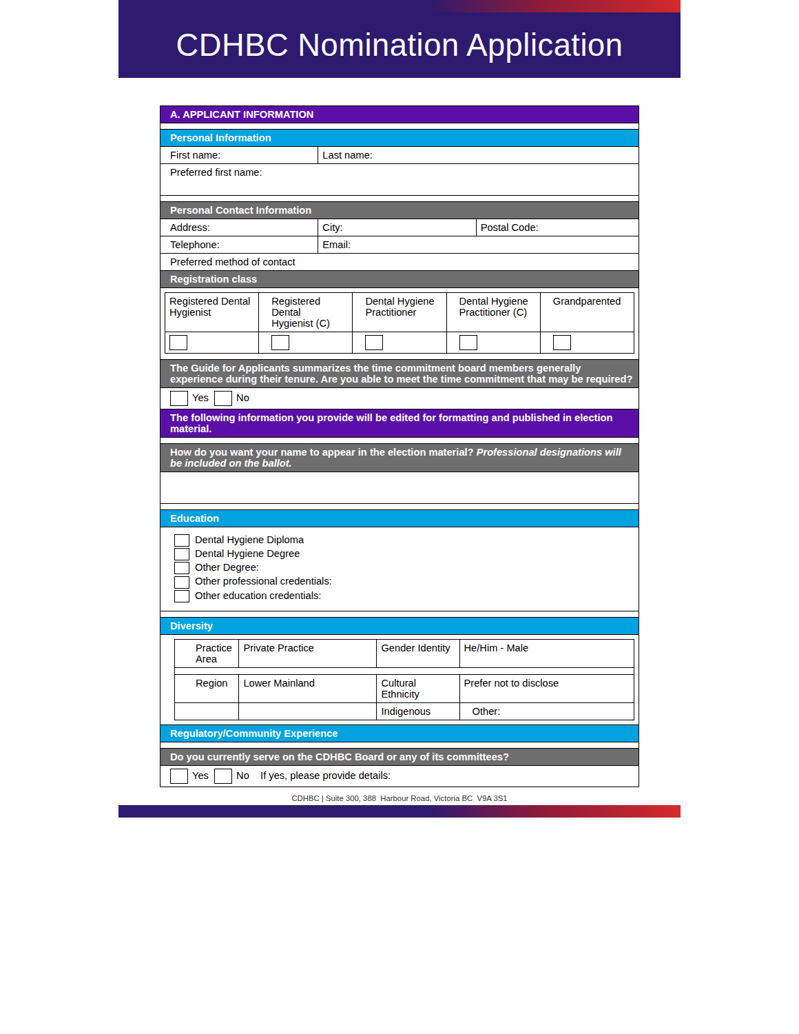CDHBC Nomination Application
| A. APPLICANT INFORMATION |
| Personal Information |
| First name: | Last name: |
| Preferred first name: |
| Personal Contact Information |
| Address: | City: | Postal Code: |
| Telephone: | Email: |
| Preferred method of contact |
| Registration class |
| / Registered Dental Hygienist / Registered Dental Hygienist (C) / Dental Hygiene Practitioner / Dental Hygiene Practitioner (C) / Grandparented / |
| The Guide for Applicants summarizes the time commitment board members generally experience during their tenure. Are you able to meet the time commitment that may be required? |
| Yes No |
| The following information you provide will be edited for formatting and published in election material. |
| How do you want your name to appear in the election material? Professional designations will be included on the ballot. |
| Education |
| Dental Hygiene Diploma Dental Hygiene Degree Other Degree: Other professional credentials: Other education credentials: |
| Diversity |
| / Practice Area / Private Practice / Gender Identity / He/Him - Male / / Region / Lower Mainland / Cultural Ethnicity / Prefer not to disclose / / / / Indigenous / Other: / |
| Regulatory/Community Experience |
| Do you currently serve on the CDHBC Board or any of its committees? |
| Yes No If yes, please provide details: |
CDHBC | Suite 300, 388 Harbour Road, Victoria BC V9A 3S1